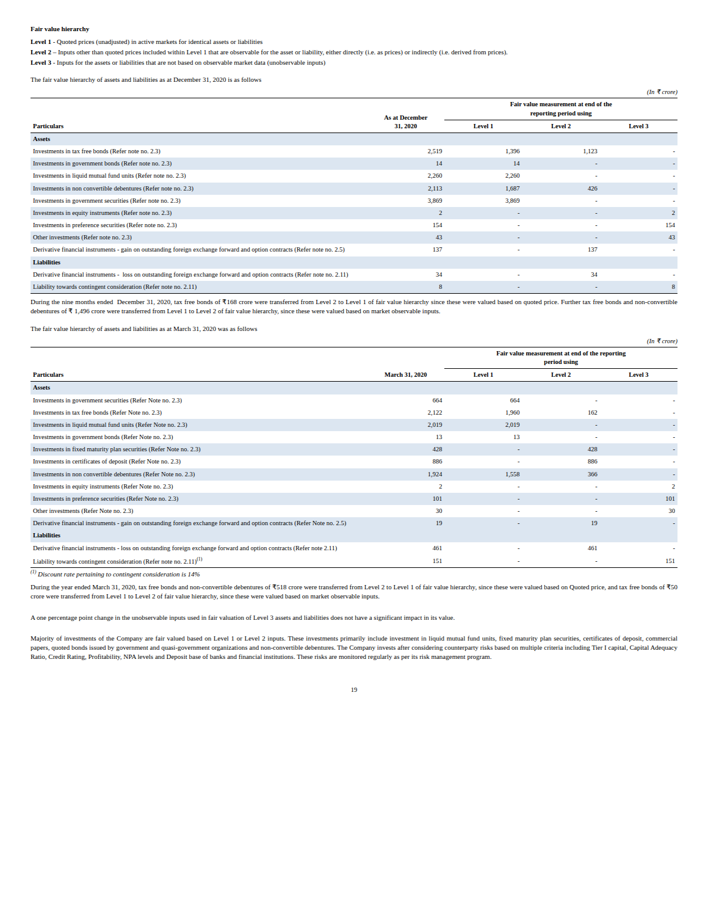Fair value hierarchy
Level 1 - Quoted prices (unadjusted) in active markets for identical assets or liabilities
Level 2 – Inputs other than quoted prices included within Level 1 that are observable for the asset or liability, either directly (i.e. as prices) or indirectly (i.e. derived from prices).
Level 3 - Inputs for the assets or liabilities that are not based on observable market data (unobservable inputs)
The fair value hierarchy of assets and liabilities as at December 31, 2020 is as follows
(In ₹ crore)
| Particulars | As at December 31, 2020 | Fair value measurement at end of the reporting period using |
| --- | --- | --- |
| Level 1 | Level 2 | Level 3 |
| Assets |
| Investments in tax free bonds (Refer note no. 2.3) | 2,519 | 1,396 | 1,123 | - |
| Investments in government bonds (Refer note no. 2.3) | 14 | 14 | - | - |
| Investments in liquid mutual fund units (Refer note no. 2.3) | 2,260 | 2,260 | - | - |
| Investments in non convertible debentures (Refer note no. 2.3) | 2,113 | 1,687 | 426 | - |
| Investments in government securities (Refer note no. 2.3) | 3,869 | 3,869 | - | - |
| Investments in equity instruments (Refer note no. 2.3) | 2 | - | - | 2 |
| Investments in preference securities (Refer note no. 2.3) | 154 | - | - | 154 |
| Other investments (Refer note no. 2.3) | 43 | - | - | 43 |
| Derivative financial instruments - gain on outstanding foreign exchange forward and option contracts (Refer note no. 2.5) | 137 | - | 137 | - |
| Liabilities |
| Derivative financial instruments - loss on outstanding foreign exchange forward and option contracts (Refer note no. 2.11) | 34 | - | 34 | - |
| Liability towards contingent consideration (Refer note no. 2.11) | 8 | - | - | 8 |
During the nine months ended December 31, 2020, tax free bonds of ₹168 crore were transferred from Level 2 to Level 1 of fair value hierarchy since these were valued based on quoted price. Further tax free bonds and non-convertible debentures of ₹ 1,496 crore were transferred from Level 1 to Level 2 of fair value hierarchy, since these were valued based on market observable inputs.
The fair value hierarchy of assets and liabilities as at March 31, 2020 was as follows
(In ₹ crore)
| Particulars | March 31, 2020 | Fair value measurement at end of the reporting period using |
| --- | --- | --- |
| Level 1 | Level 2 | Level 3 |
| Assets |
| Investments in government securities (Refer Note no. 2.3) | 664 | 664 | - | - |
| Investments in tax free bonds (Refer Note no. 2.3) | 2,122 | 1,960 | 162 | - |
| Investments in liquid mutual fund units (Refer Note no. 2.3) | 2,019 | 2,019 | - | - |
| Investments in government bonds (Refer Note no. 2.3) | 13 | 13 | - | - |
| Investments in fixed maturity plan securities (Refer Note no. 2.3) | 428 | - | 428 | - |
| Investments in certificates of deposit (Refer Note no. 2.3) | 886 | - | 886 | - |
| Investments in non convertible debentures (Refer Note no. 2.3) | 1,924 | 1,558 | 366 | - |
| Investments in equity instruments (Refer Note no. 2.3) | 2 | - | - | 2 |
| Investments in preference securities (Refer Note no. 2.3) | 101 | - | - | 101 |
| Other investments (Refer Note no. 2.3) | 30 | - | - | 30 |
| Derivative financial instruments - gain on outstanding foreign exchange forward and option contracts (Refer Note no. 2.5) | 19 | - | 19 | - |
| Liabilities |
| Derivative financial instruments - loss on outstanding foreign exchange forward and option contracts (Refer note 2.11) | 461 | - | 461 | - |
| Liability towards contingent consideration (Refer note no. 2.11) (1) | 151 | - | - | 151 |
(1) Discount rate pertaining to contingent consideration is 14%
During the year ended March 31, 2020, tax free bonds and non-convertible debentures of ₹518 crore were transferred from Level 2 to Level 1 of fair value hierarchy, since these were valued based on Quoted price, and tax free bonds of ₹50 crore were transferred from Level 1 to Level 2 of fair value hierarchy, since these were valued based on market observable inputs.
A one percentage point change in the unobservable inputs used in fair valuation of Level 3 assets and liabilities does not have a significant impact in its value.
Majority of investments of the Company are fair valued based on Level 1 or Level 2 inputs. These investments primarily include investment in liquid mutual fund units, fixed maturity plan securities, certificates of deposit, commercial papers, quoted bonds issued by government and quasi-government organizations and non-convertible debentures. The Company invests after considering counterparty risks based on multiple criteria including Tier I capital, Capital Adequacy Ratio, Credit Rating, Profitability, NPA levels and Deposit base of banks and financial institutions. These risks are monitored regularly as per its risk management program.
19